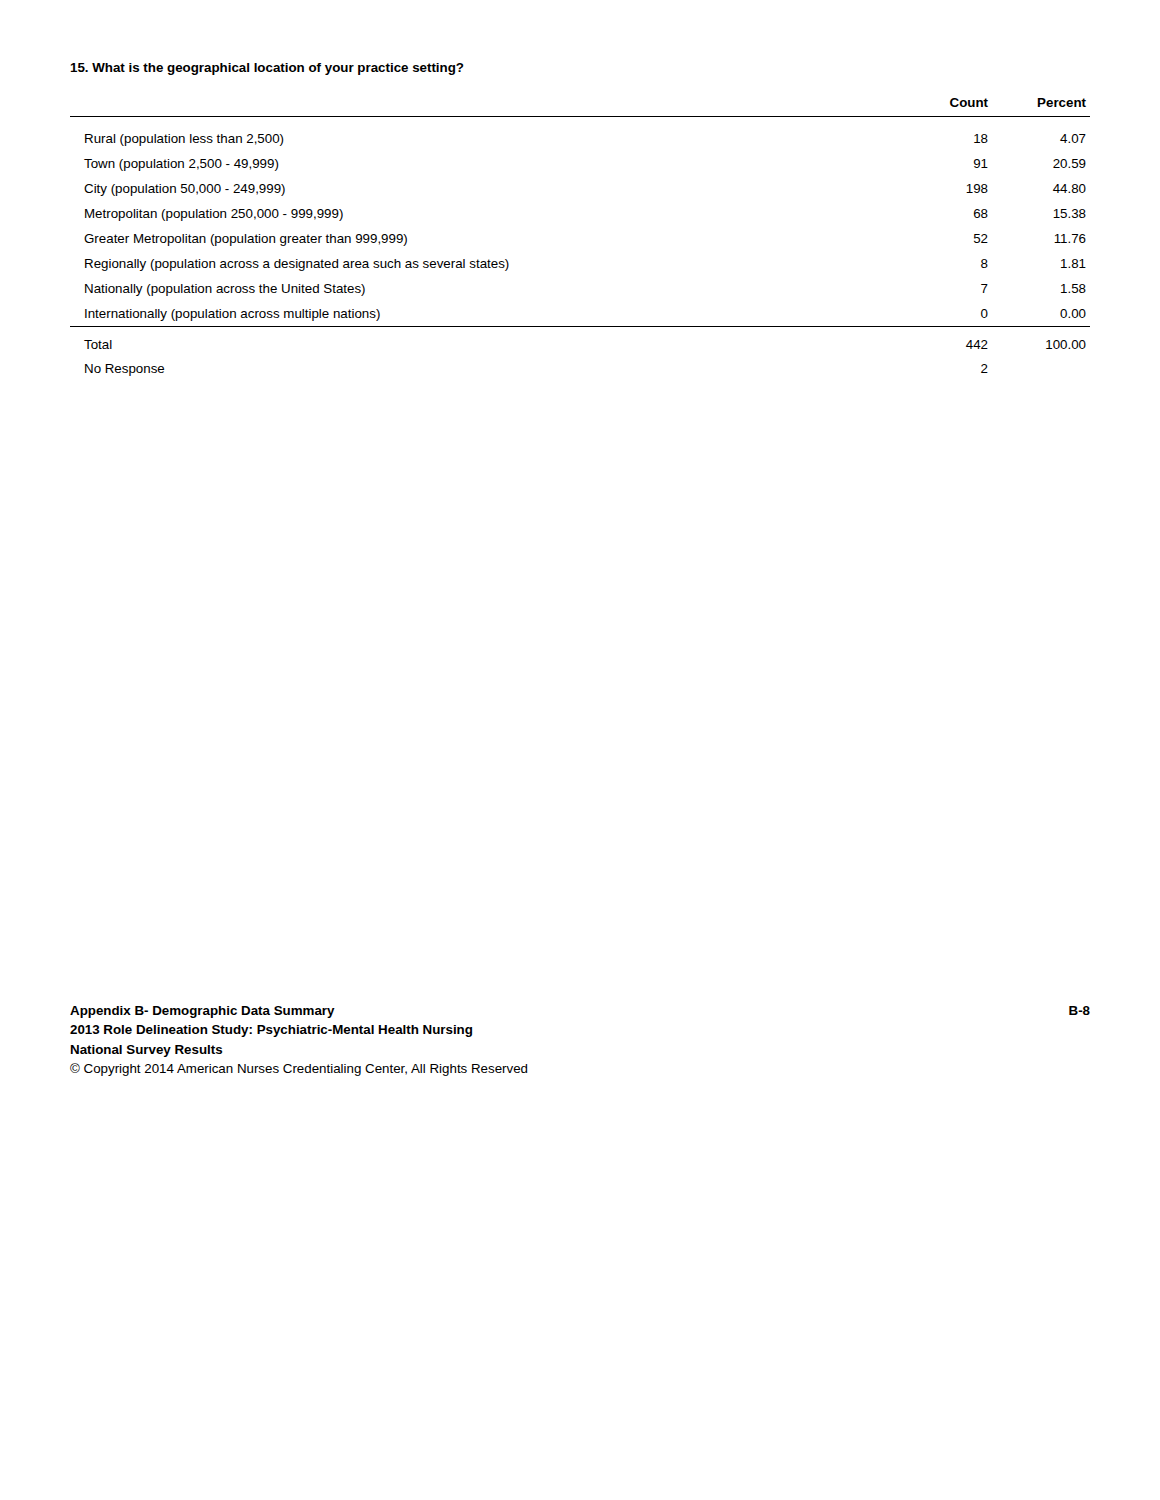15. What is the geographical location of your practice setting?
| | Count | Percent |
| --- | --- | --- |
| Rural (population less than 2,500) | 18 | 4.07 |
| Town (population 2,500 - 49,999) | 91 | 20.59 |
| City (population 50,000 - 249,999) | 198 | 44.80 |
| Metropolitan (population 250,000 - 999,999) | 68 | 15.38 |
| Greater Metropolitan (population greater than 999,999) | 52 | 11.76 |
| Regionally (population across a designated area such as several states) | 8 | 1.81 |
| Nationally (population across the United States) | 7 | 1.58 |
| Internationally (population across multiple nations) | 0 | 0.00 |
| Total | 442 | 100.00 |
| No Response | 2 | |
Appendix B- Demographic Data Summary B-8
2013 Role Delineation Study: Psychiatric-Mental Health Nursing
National Survey Results
© Copyright 2014 American Nurses Credentialing Center, All Rights Reserved